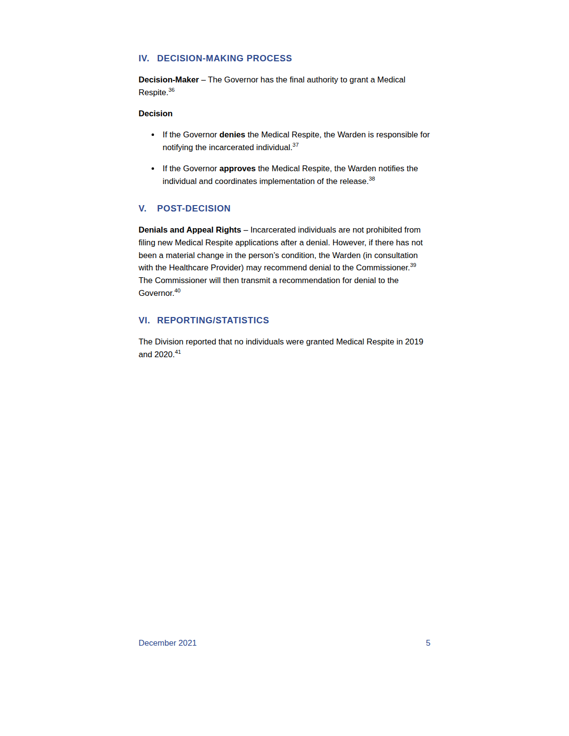IV. DECISION-MAKING PROCESS
Decision-Maker – The Governor has the final authority to grant a Medical Respite.36
Decision
If the Governor denies the Medical Respite, the Warden is responsible for notifying the incarcerated individual.37
If the Governor approves the Medical Respite, the Warden notifies the individual and coordinates implementation of the release.38
V. POST-DECISION
Denials and Appeal Rights – Incarcerated individuals are not prohibited from filing new Medical Respite applications after a denial. However, if there has not been a material change in the person’s condition, the Warden (in consultation with the Healthcare Provider) may recommend denial to the Commissioner.39 The Commissioner will then transmit a recommendation for denial to the Governor.40
VI. REPORTING/STATISTICS
The Division reported that no individuals were granted Medical Respite in 2019 and 2020.41
December 2021 5